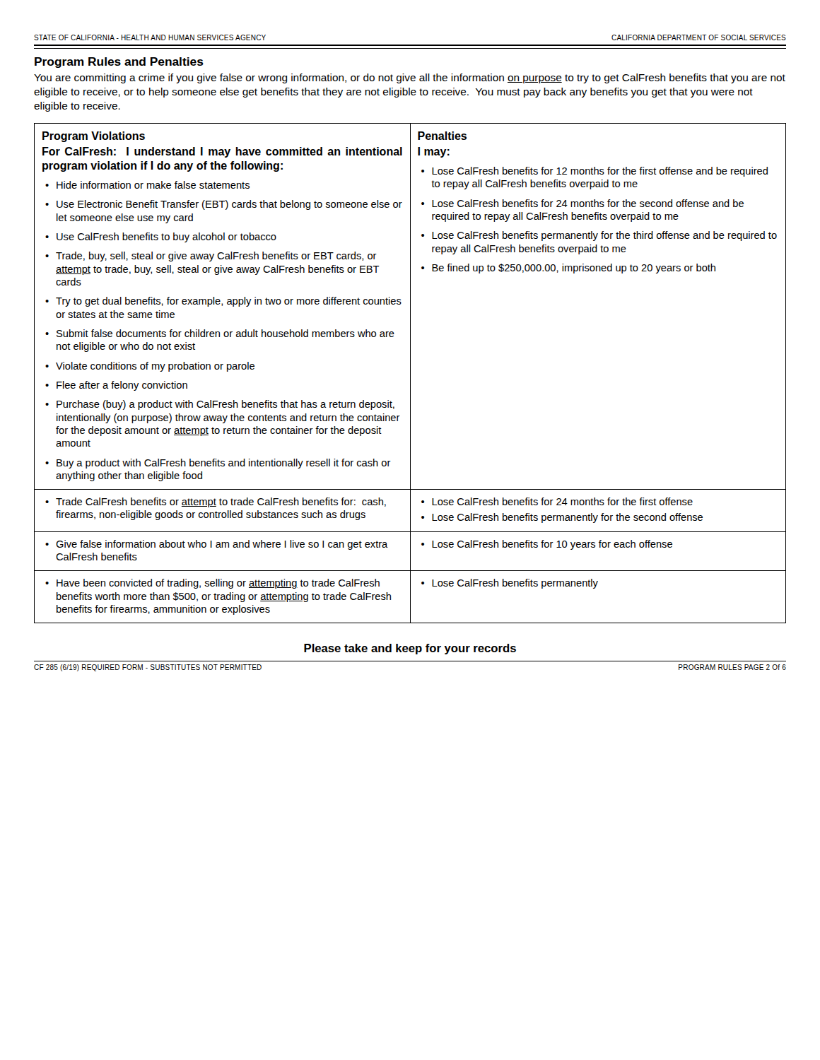STATE OF CALIFORNIA - HEALTH AND HUMAN SERVICES AGENCY CALIFORNIA DEPARTMENT OF SOCIAL SERVICES
Program Rules and Penalties
You are committing a crime if you give false or wrong information, or do not give all the information on purpose to try to get CalFresh benefits that you are not eligible to receive, or to help someone else get benefits that they are not eligible to receive. You must pay back any benefits you get that you were not eligible to receive.
| Program Violations For CalFresh: I understand I may have committed an intentional program violation if I do any of the following: Hide information or make false statements Use Electronic Benefit Transfer (EBT) cards that belong to someone else or let someone else use my card Use CalFresh benefits to buy alcohol or tobacco Trade, buy, sell, steal or give away CalFresh benefits or EBT cards, or attempt to trade, buy, sell, steal or give away CalFresh benefits or EBT cards Try to get dual benefits, for example, apply in two or more different counties or states at the same time Submit false documents for children or adult household members who are not eligible or who do not exist Violate conditions of my probation or parole Flee after a felony conviction Purchase (buy) a product with CalFresh benefits that has a return deposit, intentionally (on purpose) throw away the contents and return the container for the deposit amount or attempt to return the container for the deposit amount Buy a product with CalFresh benefits and intentionally resell it for cash or anything other than eligible food | Penalties I may: Lose CalFresh benefits for 12 months for the first offense and be required to repay all CalFresh benefits overpaid to me Lose CalFresh benefits for 24 months for the second offense and be required to repay all CalFresh benefits overpaid to me Lose CalFresh benefits permanently for the third offense and be required to repay all CalFresh benefits overpaid to me Be fined up to $250,000.00, imprisoned up to 20 years or both |
| Trade CalFresh benefits or attempt to trade CalFresh benefits for: cash, firearms, non-eligible goods or controlled substances such as drugs | Lose CalFresh benefits for 24 months for the first offense Lose CalFresh benefits permanently for the second offense |
| Give false information about who I am and where I live so I can get extra CalFresh benefits | Lose CalFresh benefits for 10 years for each offense |
| Have been convicted of trading, selling or attempting to trade CalFresh benefits worth more than $500, or trading or attempting to trade CalFresh benefits for firearms, ammunition or explosives | Lose CalFresh benefits permanently |
Please take and keep for your records
CF 285 (6/19) REQUIRED FORM - SUBSTITUTES NOT PERMITTED PROGRAM RULES PAGE 2 Of 6